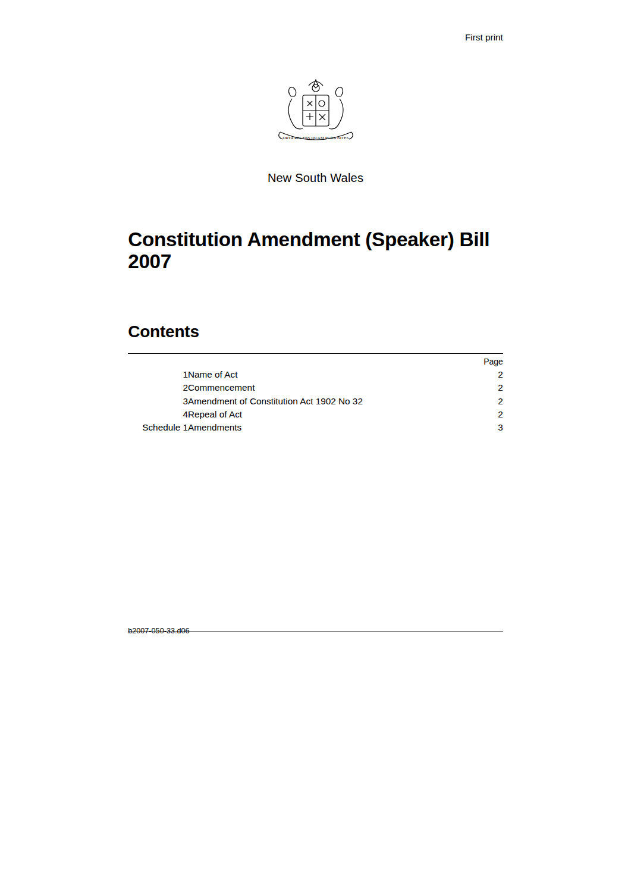First print
New South Wales
Constitution Amendment (Speaker) Bill 2007
Contents
Page
| 1 | Name of Act | 2 |
| 2 | Commencement | 2 |
| 3 | Amendment of Constitution Act 1902 No 32 | 2 |
| 4 | Repeal of Act | 2 |
| Schedule 1 | Amendments | 3 |
b2007-050-33.d06